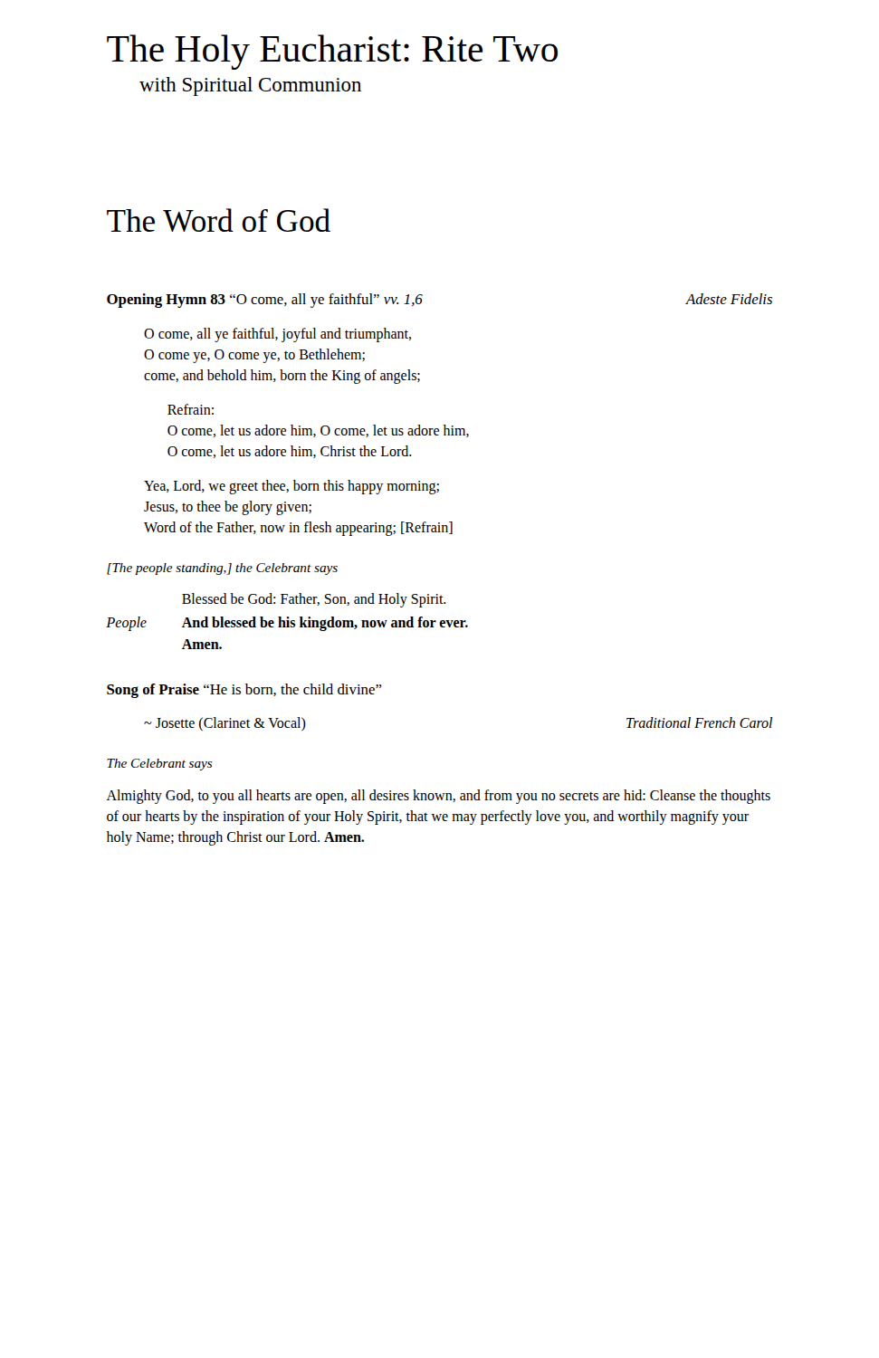The Holy Eucharist: Rite Two with Spiritual Communion
The Word of God
Opening Hymn 83 “O come, all ye faithful” vv. 1,6 Adeste Fidelis
O come, all ye faithful, joyful and triumphant,
O come ye, O come ye, to Bethlehem;
come, and behold him, born the King of angels;
Refrain:
O come, let us adore him, O come, let us adore him,
O come, let us adore him, Christ the Lord.
Yea, Lord, we greet thee, born this happy morning;
Jesus, to thee be glory given;
Word of the Father, now in flesh appearing; [Refrain]
[The people standing,] the Celebrant says
Blessed be God: Father, Son, and Holy Spirit.
People And blessed be his kingdom, now and for ever.
Amen.
Song of Praise “He is born, the child divine”
~ Josette (Clarinet & Vocal) Traditional French Carol
The Celebrant says
Almighty God, to you all hearts are open, all desires known, and from you no secrets are hid: Cleanse the thoughts of our hearts by the inspiration of your Holy Spirit, that we may perfectly love you, and worthily magnify your holy Name; through Christ our Lord. Amen.